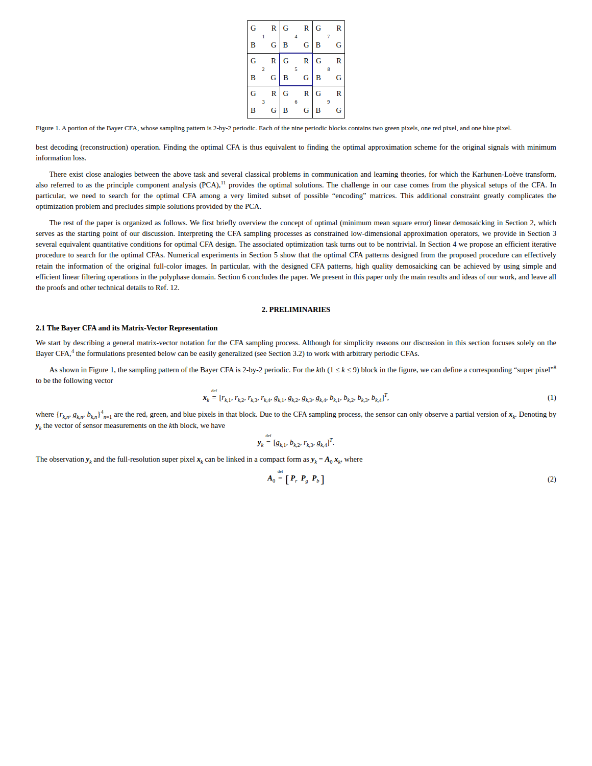| G R 1 B G | G R 4 B G | G R 7 B G |
| G R 2 B G | G R 5 B G | G R 8 B G |
| G R 3 B G | G R 6 B G | G R 9 B G |
Figure 1. A portion of the Bayer CFA, whose sampling pattern is 2-by-2 periodic. Each of the nine periodic blocks contains two green pixels, one red pixel, and one blue pixel.
best decoding (reconstruction) operation. Finding the optimal CFA is thus equivalent to finding the optimal approximation scheme for the original signals with minimum information loss.
There exist close analogies between the above task and several classical problems in communication and learning theories, for which the Karhunen-Loève transform, also referred to as the principle component analysis (PCA),11 provides the optimal solutions. The challenge in our case comes from the physical setups of the CFA. In particular, we need to search for the optimal CFA among a very limited subset of possible “encoding” matrices. This additional constraint greatly complicates the optimization problem and precludes simple solutions provided by the PCA.
The rest of the paper is organized as follows. We first briefly overview the concept of optimal (minimum mean square error) linear demosaicking in Section 2, which serves as the starting point of our discussion. Interpreting the CFA sampling processes as constrained low-dimensional approximation operators, we provide in Section 3 several equivalent quantitative conditions for optimal CFA design. The associated optimization task turns out to be nontrivial. In Section 4 we propose an efficient iterative procedure to search for the optimal CFAs. Numerical experiments in Section 5 show that the optimal CFA patterns designed from the proposed procedure can effectively retain the information of the original full-color images. In particular, with the designed CFA patterns, high quality demosaicking can be achieved by using simple and efficient linear filtering operations in the polyphase domain. Section 6 concludes the paper. We present in this paper only the main results and ideas of our work, and leave all the proofs and other technical details to Ref. 12.
2. PRELIMINARIES
2.1 The Bayer CFA and its Matrix-Vector Representation
We start by describing a general matrix-vector notation for the CFA sampling process. Although for simplicity reasons our discussion in this section focuses solely on the Bayer CFA,4 the formulations presented below can be easily generalized (see Section 3.2) to work with arbitrary periodic CFAs.
As shown in Figure 1, the sampling pattern of the Bayer CFA is 2-by-2 periodic. For the kth (1 ≤ k ≤ 9) block in the figure, we can define a corresponding “super pixel”8 to be the following vector
xk def= [rk,1, rk,2, rk,3, rk,4, gk,1, gk,2, gk,3, gk,4, bk,1, bk,2, bk,3, bk,4]T,
(1)
where {rk,n, gk,n, bk,n}4n=1 are the red, green, and blue pixels in that block. Due to the CFA sampling process, the sensor can only observe a partial version of xk. Denoting by yk the vector of sensor measurements on the kth block, we have
yk def= [gk,1, bk,2, rk,3, gk,4]T.
The observation yk and the full-resolution super pixel xk can be linked in a compact form as yk = A0 xk, where
A0 def= [ Pr Pg Pb ]
(2)